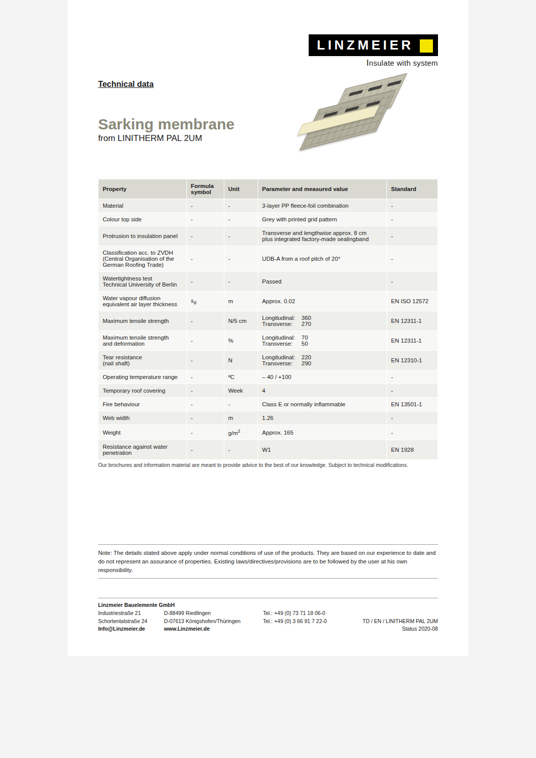LINZMEIER
Insulate with system
Technical data
Sarking membrane
from LINITHERM PAL 2UM
| Property | Formula symbol | Unit | Parameter and measured value | Standard |
| --- | --- | --- | --- | --- |
| Material | - | - | 3-layer PP fleece-foil combination | - |
| Colour top side | - | - | Grey with printed grid pattern | - |
| Protrusion to insulation panel | - | - | Transverse and lengthwise approx. 8 cm plus integrated factory-made sealingband | - |
| Classification acc. to ZVDH (Central Organisation of the German Roofing Trade) | - | - | UDB-A from a roof pitch of 20° | - |
| Watertightness test Technical University of Berlin | - | - | Passed | - |
| Water vapour diffusion equivalent air layer thickness | s d | m | Approx. 0.02 | EN ISO 12572 |
| Maximum tensile strength | - | N/5 cm | Longitudinal: 360 Transverse: 270 | EN 12311-1 |
| Maximum tensile strength and deformation | - | % | Longitudinal: 70 Transverse: 50 | EN 12311-1 |
| Tear resistance (nail shaft) | - | N | Longitudinal: 220 Transverse: 290 | EN 12310-1 |
| Operating temperature range | - | ºC | – 40 / +100 | - |
| Temporary roof covering | - | Week | 4 | - |
| Fire behaviour | - | - | Class E or normally inflammable | EN 13501-1 |
| Web width | - | m | 1.26 | - |
| Weight | - | g/m 2 | Approx. 165 | - |
| Resistance against water penetration | - | - | W1 | EN 1928 |
Our brochures and information material are meant to provide advice to the best of our knowledge. Subject to technical modifications.
Note: The details stated above apply under normal conditions of use of the products. They are based on our experience to date and do not represent an assurance of properties. Existing laws/directives/provisions are to be followed by the user at his own responsibility.
Linzmeier Bauelemente GmbH
| Industriestraße 21 | D-88499 Riedlingen | Tel.: +49 (0) 73 71 18 06-0 | |
| Schortentalstraße 24 | D-07613 Königshofen/Thüringen | Tel.: +49 (0) 3 66 91 7 22-0 | TD / EN / LINITHERM PAL 2UM |
| Info@Linzmeier.de | www.Linzmeier.de | | Status 2020-08 |